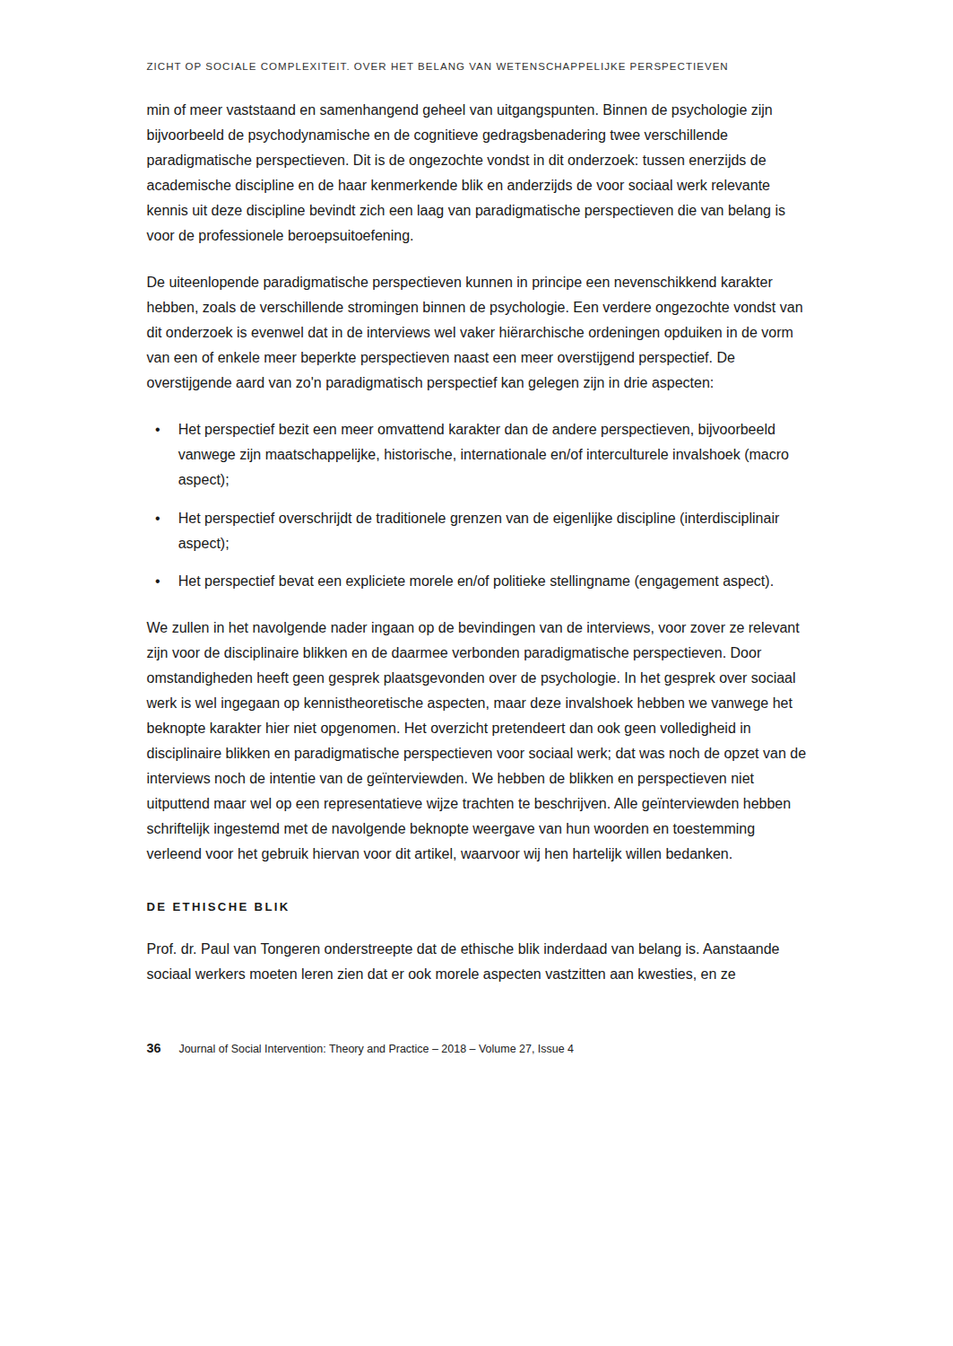Zicht op sociale complexiteit. Over het belang van wetenschappelijke perspectieven
min of meer vaststaand en samenhangend geheel van uitgangspunten. Binnen de psychologie zijn bijvoorbeeld de psychodynamische en de cognitieve gedragsbenadering twee verschillende paradigmatische perspectieven. Dit is de ongezochte vondst in dit onderzoek: tussen enerzijds de academische discipline en de haar kenmerkende blik en anderzijds de voor sociaal werk relevante kennis uit deze discipline bevindt zich een laag van paradigmatische perspectieven die van belang is voor de professionele beroepsuitoefening.
De uiteenlopende paradigmatische perspectieven kunnen in principe een nevenschikkend karakter hebben, zoals de verschillende stromingen binnen de psychologie. Een verdere ongezochte vondst van dit onderzoek is evenwel dat in de interviews wel vaker hiërarchische ordeningen opduiken in de vorm van een of enkele meer beperkte perspectieven naast een meer overstijgend perspectief. De overstijgende aard van zo'n paradigmatisch perspectief kan gelegen zijn in drie aspecten:
Het perspectief bezit een meer omvattend karakter dan de andere perspectieven, bijvoorbeeld vanwege zijn maatschappelijke, historische, internationale en/of interculturele invalshoek (macro aspect);
Het perspectief overschrijdt de traditionele grenzen van de eigenlijke discipline (interdisciplinair aspect);
Het perspectief bevat een expliciete morele en/of politieke stellingname (engagement aspect).
We zullen in het navolgende nader ingaan op de bevindingen van de interviews, voor zover ze relevant zijn voor de disciplinaire blikken en de daarmee verbonden paradigmatische perspectieven. Door omstandigheden heeft geen gesprek plaatsgevonden over de psychologie. In het gesprek over sociaal werk is wel ingegaan op kennistheoretische aspecten, maar deze invalshoek hebben we vanwege het beknopte karakter hier niet opgenomen. Het overzicht pretendeert dan ook geen volledigheid in disciplinaire blikken en paradigmatische perspectieven voor sociaal werk; dat was noch de opzet van de interviews noch de intentie van de geïnterviewden. We hebben de blikken en perspectieven niet uitputtend maar wel op een representatieve wijze trachten te beschrijven. Alle geïnterviewden hebben schriftelijk ingestemd met de navolgende beknopte weergave van hun woorden en toestemming verleend voor het gebruik hiervan voor dit artikel, waarvoor wij hen hartelijk willen bedanken.
De ethische blik
Prof. dr. Paul van Tongeren onderstreepte dat de ethische blik inderdaad van belang is. Aanstaande sociaal werkers moeten leren zien dat er ook morele aspecten vastzitten aan kwesties, en ze
36 Journal of Social Intervention: Theory and Practice – 2018 – Volume 27, Issue 4